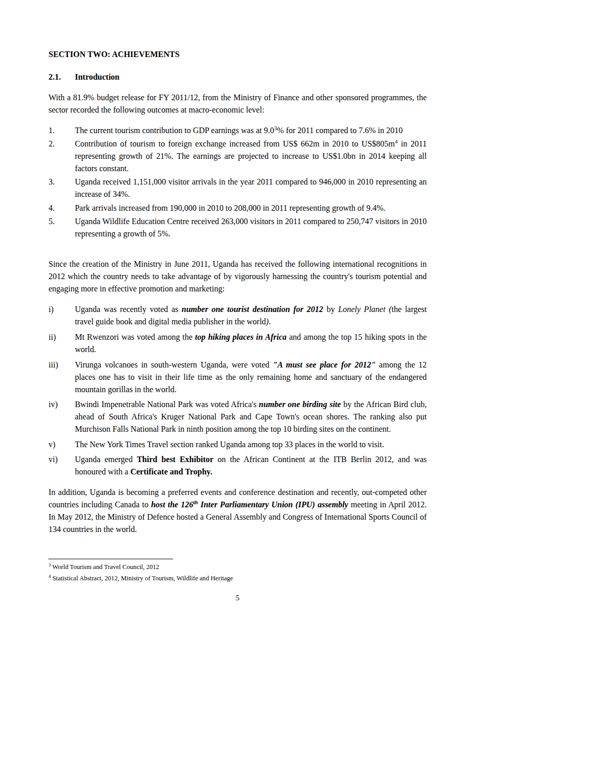SECTION TWO: ACHIEVEMENTS
2.1. Introduction
With a 81.9% budget release for FY 2011/12, from the Ministry of Finance and other sponsored programmes, the sector recorded the following outcomes at macro-economic level:
The current tourism contribution to GDP earnings was at 9.03% for 2011 compared to 7.6% in 2010
Contribution of tourism to foreign exchange increased from US$ 662m in 2010 to US$805m4 in 2011 representing growth of 21%. The earnings are projected to increase to US$1.0bn in 2014 keeping all factors constant.
Uganda received 1,151,000 visitor arrivals in the year 2011 compared to 946,000 in 2010 representing an increase of 34%.
Park arrivals increased from 190,000 in 2010 to 208,000 in 2011 representing growth of 9.4%.
Uganda Wildlife Education Centre received 263,000 visitors in 2011 compared to 250,747 visitors in 2010 representing a growth of 5%.
Since the creation of the Ministry in June 2011, Uganda has received the following international recognitions in 2012 which the country needs to take advantage of by vigorously harnessing the country's tourism potential and engaging more in effective promotion and marketing:
Uganda was recently voted as number one tourist destination for 2012 by Lonely Planet (the largest travel guide book and digital media publisher in the world).
Mt Rwenzori was voted among the top hiking places in Africa and among the top 15 hiking spots in the world.
Virunga volcanoes in south-western Uganda, were voted "A must see place for 2012" among the 12 places one has to visit in their life time as the only remaining home and sanctuary of the endangered mountain gorillas in the world.
Bwindi Impenetrable National Park was voted Africa's number one birding site by the African Bird club, ahead of South Africa's Kruger National Park and Cape Town's ocean shores. The ranking also put Murchison Falls National Park in ninth position among the top 10 birding sites on the continent.
The New York Times Travel section ranked Uganda among top 33 places in the world to visit.
Uganda emerged Third best Exhibitor on the African Continent at the ITB Berlin 2012, and was honoured with a Certificate and Trophy.
In addition, Uganda is becoming a preferred events and conference destination and recently, out-competed other countries including Canada to host the 126th Inter Parliamentary Union (IPU) assembly meeting in April 2012. In May 2012, the Ministry of Defence hosted a General Assembly and Congress of International Sports Council of 134 countries in the world.
3 World Tourism and Travel Council, 2012
4 Statistical Abstract, 2012, Ministry of Tourism, Wildlife and Heritage
5